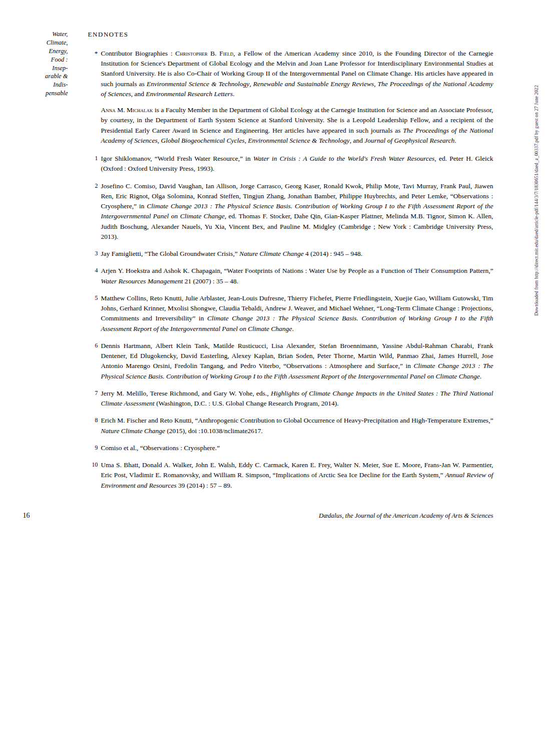Water,
Climate,
Energy,
Food :
Insep-
arable &
Indis-
pensable
Downloaded from http://direct.mit.edu/daed/article-pdf/144/3/7/1830651/daed_a_00337.pdf by guest on 27 June 2022
Endnotes
*
Contributor Biographies : Christopher B. Field, a Fellow of the American Academy since 2010, is the Founding Director of the Carnegie Institution for Science's Department of Global Ecology and the Melvin and Joan Lane Professor for Interdisciplinary Environmental Studies at Stanford University. He is also Co-Chair of Working Group II of the Intergovernmental Panel on Climate Change. His articles have appeared in such journals as Environmental Science & Technology, Renewable and Sustainable Energy Reviews, The Proceedings of the National Academy of Sciences, and Environmental Research Letters.
Anna M. Michalak is a Faculty Member in the Department of Global Ecology at the Carnegie Institution for Science and an Associate Professor, by courtesy, in the Department of Earth System Science at Stanford University. She is a Leopold Leadership Fellow, and a recipient of the Presidential Early Career Award in Science and Engineering. Her articles have appeared in such journals as The Proceedings of the National Academy of Sciences, Global Biogeochemical Cycles, Environmental Science & Technology, and Journal of Geophysical Research.
1 Igor Shiklomanov, “World Fresh Water Resource,” in Water in Crisis : A Guide to the World's Fresh Water Resources, ed. Peter H. Gleick (Oxford : Oxford University Press, 1993).
2 Josefino C. Comiso, David Vaughan, Ian Allison, Jorge Carrasco, Georg Kaser, Ronald Kwok, Philip Mote, Tavi Murray, Frank Paul, Jiawen Ren, Eric Rignot, Olga Solomina, Konrad Steffen, Tingjun Zhang, Jonathan Bamber, Philippe Huybrechts, and Peter Lemke, “Observations : Cryosphere,” in Climate Change 2013 : The Physical Science Basis. Contribution of Working Group I to the Fifth Assessment Report of the Intergovernmental Panel on Climate Change, ed. Thomas F. Stocker, Dahe Qin, Gian-Kasper Plattner, Melinda M.B. Tignor, Simon K. Allen, Judith Boschung, Alexander Nauels, Yu Xia, Vincent Bex, and Pauline M. Midgley (Cambridge ; New York : Cambridge University Press, 2013).
3 Jay Famiglietti, “The Global Groundwater Crisis,” Nature Climate Change 4 (2014) : 945 – 948.
4 Arjen Y. Hoekstra and Ashok K. Chapagain, “Water Footprints of Nations : Water Use by People as a Function of Their Consumption Pattern,” Water Resources Management 21 (2007) : 35 – 48.
5 Matthew Collins, Reto Knutti, Julie Arblaster, Jean-Louis Dufresne, Thierry Fichefet, Pierre Friedlingstein, Xuejie Gao, William Gutowski, Tim Johns, Gerhard Krinner, Mxolisi Shongwe, Claudia Tebaldi, Andrew J. Weaver, and Michael Wehner, “Long-Term Climate Change : Projections, Commitments and Irreversibility” in Climate Change 2013 : The Physical Science Basis. Contribution of Working Group I to the Fifth Assessment Report of the Intergovernmental Panel on Climate Change.
6 Dennis Hartmann, Albert Klein Tank, Matilde Rusticucci, Lisa Alexander, Stefan Broennimann, Yassine Abdul-Rahman Charabi, Frank Dentener, Ed Dlugokencky, David Easterling, Alexey Kaplan, Brian Soden, Peter Thorne, Martin Wild, Panmao Zhai, James Hurrell, Jose Antonio Marengo Orsini, Fredolin Tangang, and Pedro Viterbo, “Observations : Atmosphere and Surface,” in Climate Change 2013 : The Physical Science Basis. Contribution of Working Group I to the Fifth Assessment Report of the Intergovernmental Panel on Climate Change.
7 Jerry M. Melillo, Terese Richmond, and Gary W. Yohe, eds., Highlights of Climate Change Impacts in the United States : The Third National Climate Assessment (Washington, D.C. : U.S. Global Change Research Program, 2014).
8 Erich M. Fischer and Reto Knutti, “Anthropogenic Contribution to Global Occurrence of Heavy-Precipitation and High-Temperature Extremes,” Nature Climate Change (2015), doi :10.1038/nclimate2617.
9 Comiso et al., “Observations : Cryosphere.”
10 Uma S. Bhatt, Donald A. Walker, John E. Walsh, Eddy C. Carmack, Karen E. Frey, Walter N. Meier, Sue E. Moore, Frans-Jan W. Parmentier, Eric Post, Vladimir E. Romanovsky, and William R. Simpson, “Implications of Arctic Sea Ice Decline for the Earth System,” Annual Review of Environment and Resources 39 (2014) : 57 – 89.
16
Dædalus, the Journal of the American Academy of Arts & Sciences